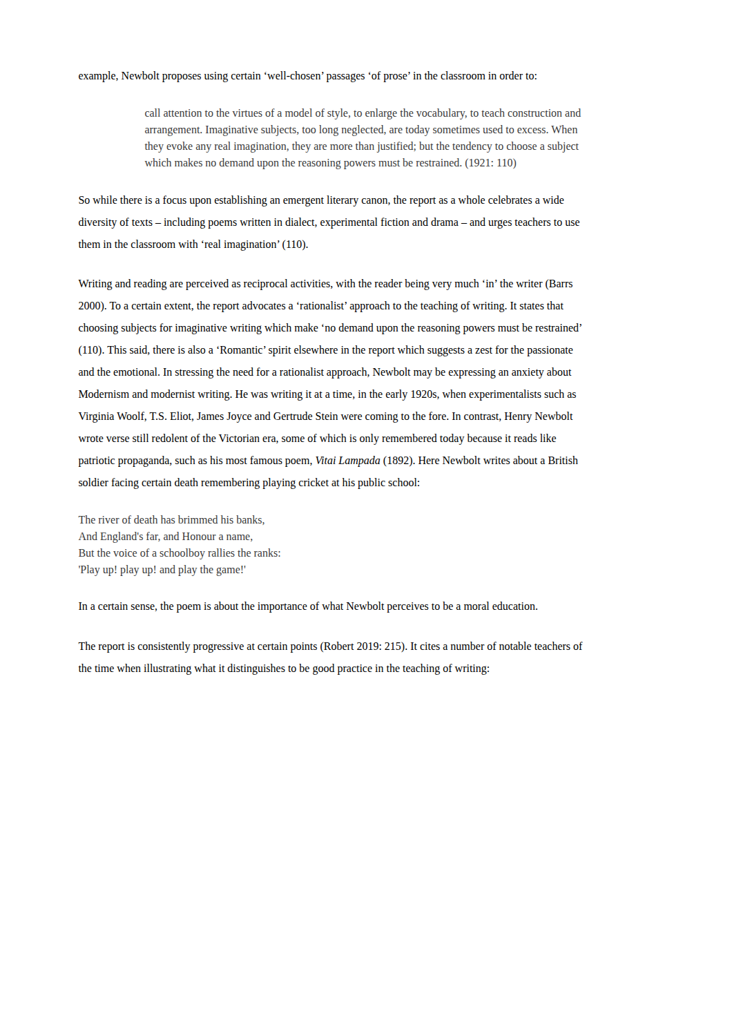example, Newbolt proposes using certain ‘well-chosen’ passages ‘of prose’ in the classroom in order to:
call attention to the virtues of a model of style, to enlarge the vocabulary, to teach construction and arrangement. Imaginative subjects, too long neglected, are today sometimes used to excess. When they evoke any real imagination, they are more than justified; but the tendency to choose a subject which makes no demand upon the reasoning powers must be restrained. (1921: 110)
So while there is a focus upon establishing an emergent literary canon, the report as a whole celebrates a wide diversity of texts – including poems written in dialect, experimental fiction and drama – and urges teachers to use them in the classroom with ‘real imagination’ (110).
Writing and reading are perceived as reciprocal activities, with the reader being very much ‘in’ the writer (Barrs 2000). To a certain extent, the report advocates a ‘rationalist’ approach to the teaching of writing. It states that choosing subjects for imaginative writing which make ‘no demand upon the reasoning powers must be restrained’ (110). This said, there is also a ‘Romantic’ spirit elsewhere in the report which suggests a zest for the passionate and the emotional. In stressing the need for a rationalist approach, Newbolt may be expressing an anxiety about Modernism and modernist writing. He was writing it at a time, in the early 1920s, when experimentalists such as Virginia Woolf, T.S. Eliot, James Joyce and Gertrude Stein were coming to the fore. In contrast, Henry Newbolt wrote verse still redolent of the Victorian era, some of which is only remembered today because it reads like patriotic propaganda, such as his most famous poem, Vitai Lampada (1892). Here Newbolt writes about a British soldier facing certain death remembering playing cricket at his public school:
The river of death has brimmed his banks,
And England's far, and Honour a name,
But the voice of a schoolboy rallies the ranks:
'Play up! play up! and play the game!'
In a certain sense, the poem is about the importance of what Newbolt perceives to be a moral education.
The report is consistently progressive at certain points (Robert 2019: 215). It cites a number of notable teachers of the time when illustrating what it distinguishes to be good practice in the teaching of writing: